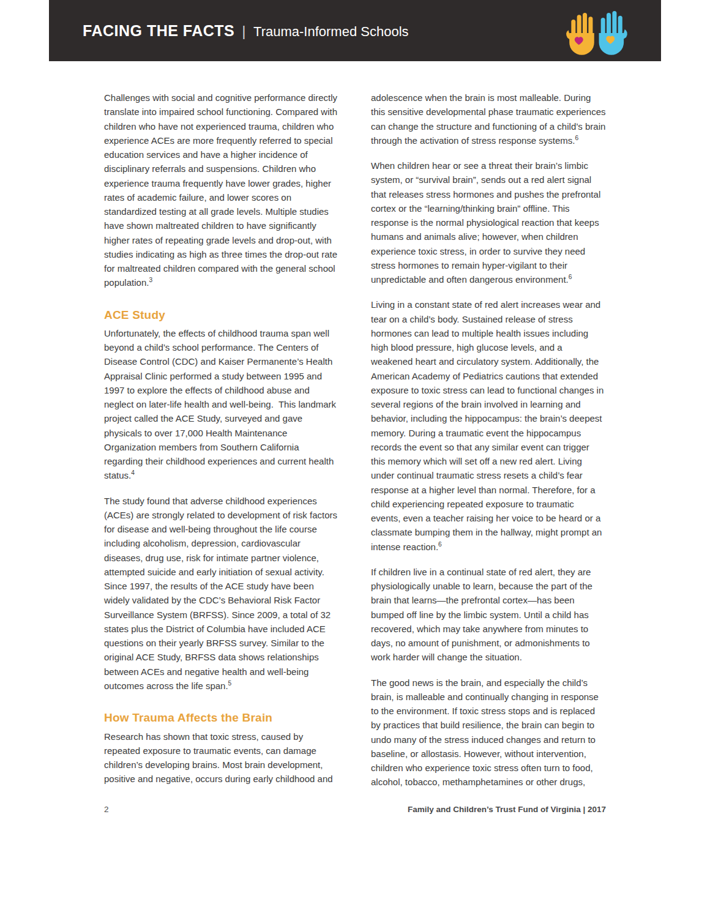Facing the Facts | Trauma-Informed Schools
Challenges with social and cognitive performance directly translate into impaired school functioning. Compared with children who have not experienced trauma, children who experience ACEs are more frequently referred to special education services and have a higher incidence of disciplinary referrals and suspensions. Children who experience trauma frequently have lower grades, higher rates of academic failure, and lower scores on standardized testing at all grade levels. Multiple studies have shown maltreated children to have significantly higher rates of repeating grade levels and drop-out, with studies indicating as high as three times the drop-out rate for maltreated children compared with the general school population.3
ACE Study
Unfortunately, the effects of childhood trauma span well beyond a child’s school performance. The Centers of Disease Control (CDC) and Kaiser Permanente’s Health Appraisal Clinic performed a study between 1995 and 1997 to explore the effects of childhood abuse and neglect on later-life health and well-being. This landmark project called the ACE Study, surveyed and gave physicals to over 17,000 Health Maintenance Organization members from Southern California regarding their childhood experiences and current health status.4
The study found that adverse childhood experiences (ACEs) are strongly related to development of risk factors for disease and well-being throughout the life course including alcoholism, depression, cardiovascular diseases, drug use, risk for intimate partner violence, attempted suicide and early initiation of sexual activity. Since 1997, the results of the ACE study have been widely validated by the CDC’s Behavioral Risk Factor Surveillance System (BRFSS). Since 2009, a total of 32 states plus the District of Columbia have included ACE questions on their yearly BRFSS survey. Similar to the original ACE Study, BRFSS data shows relationships between ACEs and negative health and well-being outcomes across the life span.5
How Trauma Affects the Brain
Research has shown that toxic stress, caused by repeated exposure to traumatic events, can damage children’s developing brains. Most brain development, positive and negative, occurs during early childhood and adolescence when the brain is most malleable. During this sensitive developmental phase traumatic experiences can change the structure and functioning of a child’s brain through the activation of stress response systems.6
When children hear or see a threat their brain’s limbic system, or “survival brain”, sends out a red alert signal that releases stress hormones and pushes the prefrontal cortex or the “learning/thinking brain” offline. This response is the normal physiological reaction that keeps humans and animals alive; however, when children experience toxic stress, in order to survive they need stress hormones to remain hyper-vigilant to their unpredictable and often dangerous environment.6
Living in a constant state of red alert increases wear and tear on a child’s body. Sustained release of stress hormones can lead to multiple health issues including high blood pressure, high glucose levels, and a weakened heart and circulatory system. Additionally, the American Academy of Pediatrics cautions that extended exposure to toxic stress can lead to functional changes in several regions of the brain involved in learning and behavior, including the hippocampus: the brain’s deepest memory. During a traumatic event the hippocampus records the event so that any similar event can trigger this memory which will set off a new red alert. Living under continual traumatic stress resets a child’s fear response at a higher level than normal. Therefore, for a child experiencing repeated exposure to traumatic events, even a teacher raising her voice to be heard or a classmate bumping them in the hallway, might prompt an intense reaction.6
If children live in a continual state of red alert, they are physiologically unable to learn, because the part of the brain that learns—the prefrontal cortex—has been bumped off line by the limbic system. Until a child has recovered, which may take anywhere from minutes to days, no amount of punishment, or admonishments to work harder will change the situation.
The good news is the brain, and especially the child’s brain, is malleable and continually changing in response to the environment. If toxic stress stops and is replaced by practices that build resilience, the brain can begin to undo many of the stress induced changes and return to baseline, or allostasis. However, without intervention, children who experience toxic stress often turn to food, alcohol, tobacco, methamphetamines or other drugs,
2 Family and Children’s Trust Fund of Virginia | 2017